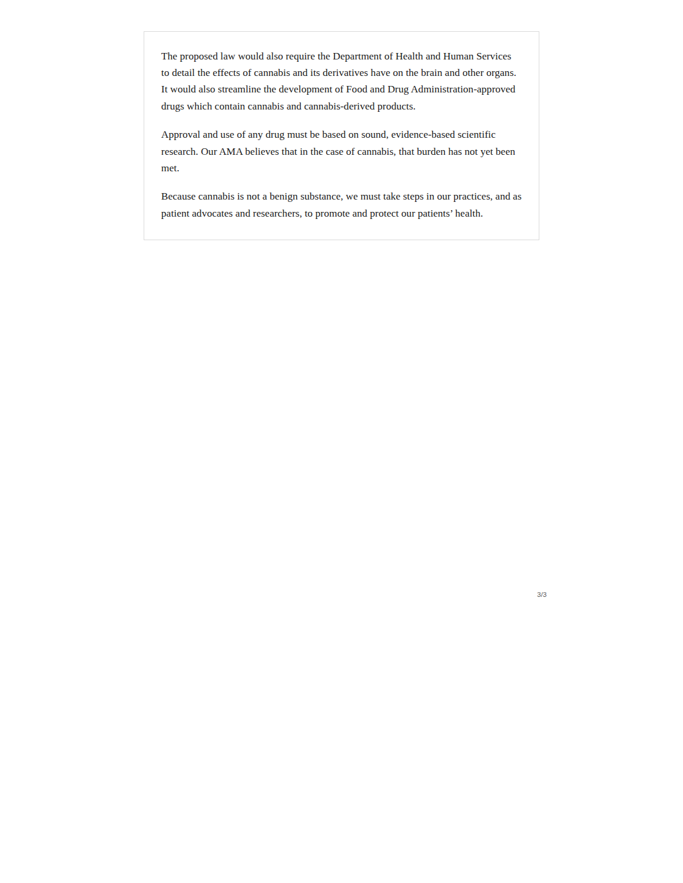The proposed law would also require the Department of Health and Human Services to detail the effects of cannabis and its derivatives have on the brain and other organs. It would also streamline the development of Food and Drug Administration-approved drugs which contain cannabis and cannabis-derived products.
Approval and use of any drug must be based on sound, evidence-based scientific research. Our AMA believes that in the case of cannabis, that burden has not yet been met.
Because cannabis is not a benign substance, we must take steps in our practices, and as patient advocates and researchers, to promote and protect our patients’ health.
3/3